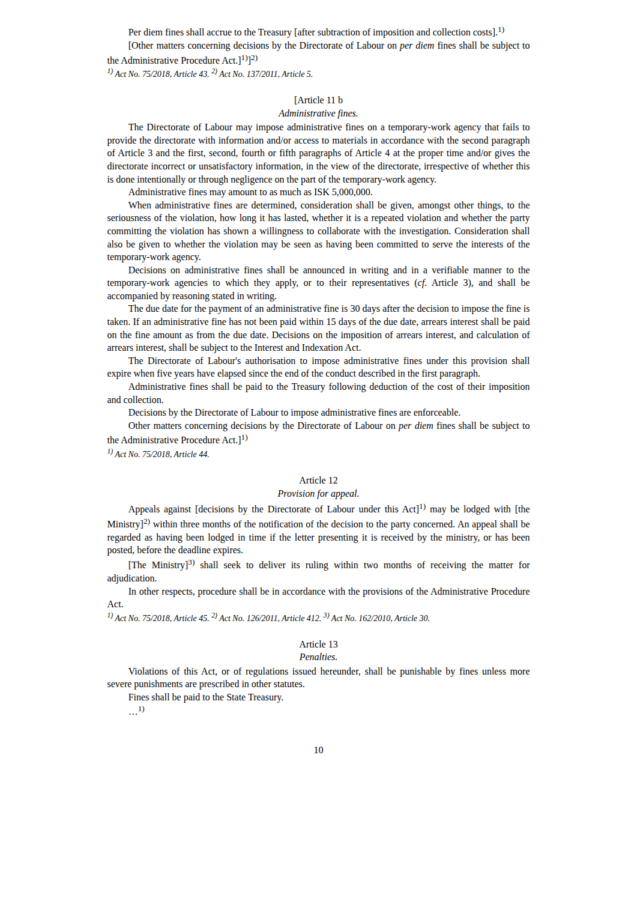Per diem fines shall accrue to the Treasury [after subtraction of imposition and collection costs].1)
[Other matters concerning decisions by the Directorate of Labour on per diem fines shall be subject to the Administrative Procedure Act.]1)]2)
1) Act No. 75/2018, Article 43. 2) Act No. 137/2011, Article 5.
[Article 11 b
Administrative fines.
The Directorate of Labour may impose administrative fines on a temporary-work agency that fails to provide the directorate with information and/or access to materials in accordance with the second paragraph of Article 3 and the first, second, fourth or fifth paragraphs of Article 4 at the proper time and/or gives the directorate incorrect or unsatisfactory information, in the view of the directorate, irrespective of whether this is done intentionally or through negligence on the part of the temporary-work agency.
Administrative fines may amount to as much as ISK 5,000,000.
When administrative fines are determined, consideration shall be given, amongst other things, to the seriousness of the violation, how long it has lasted, whether it is a repeated violation and whether the party committing the violation has shown a willingness to collaborate with the investigation. Consideration shall also be given to whether the violation may be seen as having been committed to serve the interests of the temporary-work agency.
Decisions on administrative fines shall be announced in writing and in a verifiable manner to the temporary-work agencies to which they apply, or to their representatives (cf. Article 3), and shall be accompanied by reasoning stated in writing.
The due date for the payment of an administrative fine is 30 days after the decision to impose the fine is taken. If an administrative fine has not been paid within 15 days of the due date, arrears interest shall be paid on the fine amount as from the due date. Decisions on the imposition of arrears interest, and calculation of arrears interest, shall be subject to the Interest and Indexation Act.
The Directorate of Labour's authorisation to impose administrative fines under this provision shall expire when five years have elapsed since the end of the conduct described in the first paragraph.
Administrative fines shall be paid to the Treasury following deduction of the cost of their imposition and collection.
Decisions by the Directorate of Labour to impose administrative fines are enforceable.
Other matters concerning decisions by the Directorate of Labour on per diem fines shall be subject to the Administrative Procedure Act.]1)
1) Act No. 75/2018, Article 44.
Article 12
Provision for appeal.
Appeals against [decisions by the Directorate of Labour under this Act]1) may be lodged with [the Ministry]2) within three months of the notification of the decision to the party concerned. An appeal shall be regarded as having been lodged in time if the letter presenting it is received by the ministry, or has been posted, before the deadline expires.
[The Ministry]3) shall seek to deliver its ruling within two months of receiving the matter for adjudication.
In other respects, procedure shall be in accordance with the provisions of the Administrative Procedure Act.
1) Act No. 75/2018, Article 45. 2) Act No. 126/2011, Article 412. 3) Act No. 162/2010, Article 30.
Article 13
Penalties.
Violations of this Act, or of regulations issued hereunder, shall be punishable by fines unless more severe punishments are prescribed in other statutes.
Fines shall be paid to the State Treasury.
…1)
10